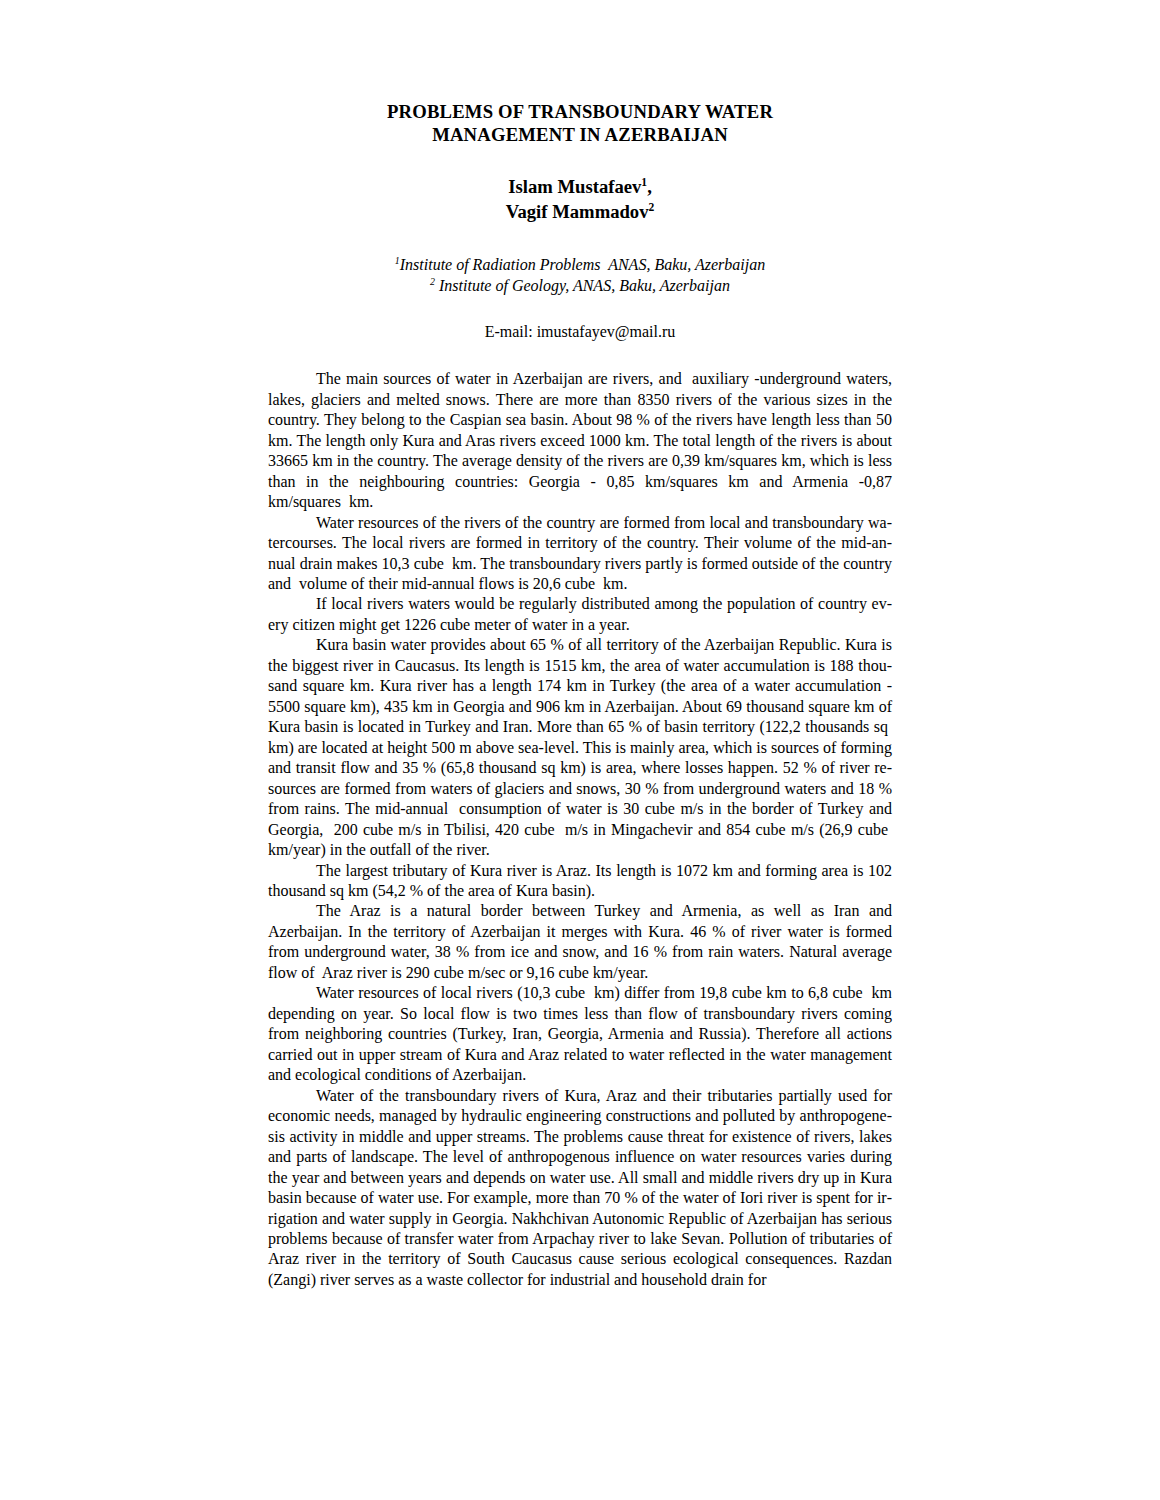Problems of Transboundary Water
Management in Azerbaijan
Islam Mustafaev1,
Vagif Mammadov2
1Institute of Radiation Problems ANAS, Baku, Azerbaijan
2 Institute of Geology, ANAS, Baku, Azerbaijan
E-mail: imustafayev@mail.ru
The main sources of water in Azerbaijan are rivers, and auxiliary -underground waters, lakes, glaciers and melted snows. There are more than 8350 rivers of the various sizes in the country. They belong to the Caspian sea basin. About 98 % of the rivers have length less than 50 km. The length only Kura and Aras rivers exceed 1000 km. The total length of the rivers is about 33665 km in the country. The average density of the rivers are 0,39 km/squares km, which is less than in the neighbouring countries: Georgia - 0,85 km/squares km and Armenia -0,87 km/squares km.
Water resources of the rivers of the country are formed from local and transboundary watercourses. The local rivers are formed in territory of the country. Their volume of the mid-annual drain makes 10,3 cube km. The transboundary rivers partly is formed outside of the country and volume of their mid-annual flows is 20,6 cube km.
If local rivers waters would be regularly distributed among the population of country every citizen might get 1226 cube meter of water in a year.
Kura basin water provides about 65 % of all territory of the Azerbaijan Republic. Kura is the biggest river in Caucasus. Its length is 1515 km, the area of water accumulation is 188 thousand square km. Kura river has a length 174 km in Turkey (the area of a water accumulation - 5500 square km), 435 km in Georgia and 906 km in Azerbaijan. About 69 thousand square km of Kura basin is located in Turkey and Iran. More than 65 % of basin territory (122,2 thousands sq km) are located at height 500 m above sea-level. This is mainly area, which is sources of forming and transit flow and 35 % (65,8 thousand sq km) is area, where losses happen. 52 % of river resources are formed from waters of glaciers and snows, 30 % from underground waters and 18 % from rains. The mid-annual consumption of water is 30 cube m/s in the border of Turkey and Georgia, 200 cube m/s in Tbilisi, 420 cube m/s in Mingachevir and 854 cube m/s (26,9 cube km/year) in the outfall of the river.
The largest tributary of Kura river is Araz. Its length is 1072 km and forming area is 102 thousand sq km (54,2 % of the area of Kura basin).
The Araz is a natural border between Turkey and Armenia, as well as Iran and Azerbaijan. In the territory of Azerbaijan it merges with Kura. 46 % of river water is formed from underground water, 38 % from ice and snow, and 16 % from rain waters. Natural average flow of Araz river is 290 cube m/sec or 9,16 cube km/year.
Water resources of local rivers (10,3 cube km) differ from 19,8 cube km to 6,8 cube km depending on year. So local flow is two times less than flow of transboundary rivers coming from neighboring countries (Turkey, Iran, Georgia, Armenia and Russia). Therefore all actions carried out in upper stream of Kura and Araz related to water reflected in the water management and ecological conditions of Azerbaijan.
Water of the transboundary rivers of Kura, Araz and their tributaries partially used for economic needs, managed by hydraulic engineering constructions and polluted by anthropogenesis activity in middle and upper streams. The problems cause threat for existence of rivers, lakes and parts of landscape. The level of anthropogenous influence on water resources varies during the year and between years and depends on water use. All small and middle rivers dry up in Kura basin because of water use. For example, more than 70 % of the water of Iori river is spent for irrigation and water supply in Georgia. Nakhchivan Autonomic Republic of Azerbaijan has serious problems because of transfer water from Arpachay river to lake Sevan. Pollution of tributaries of Araz river in the territory of South Caucasus cause serious ecological consequences. Razdan (Zangi) river serves as a waste collector for industrial and household drain for